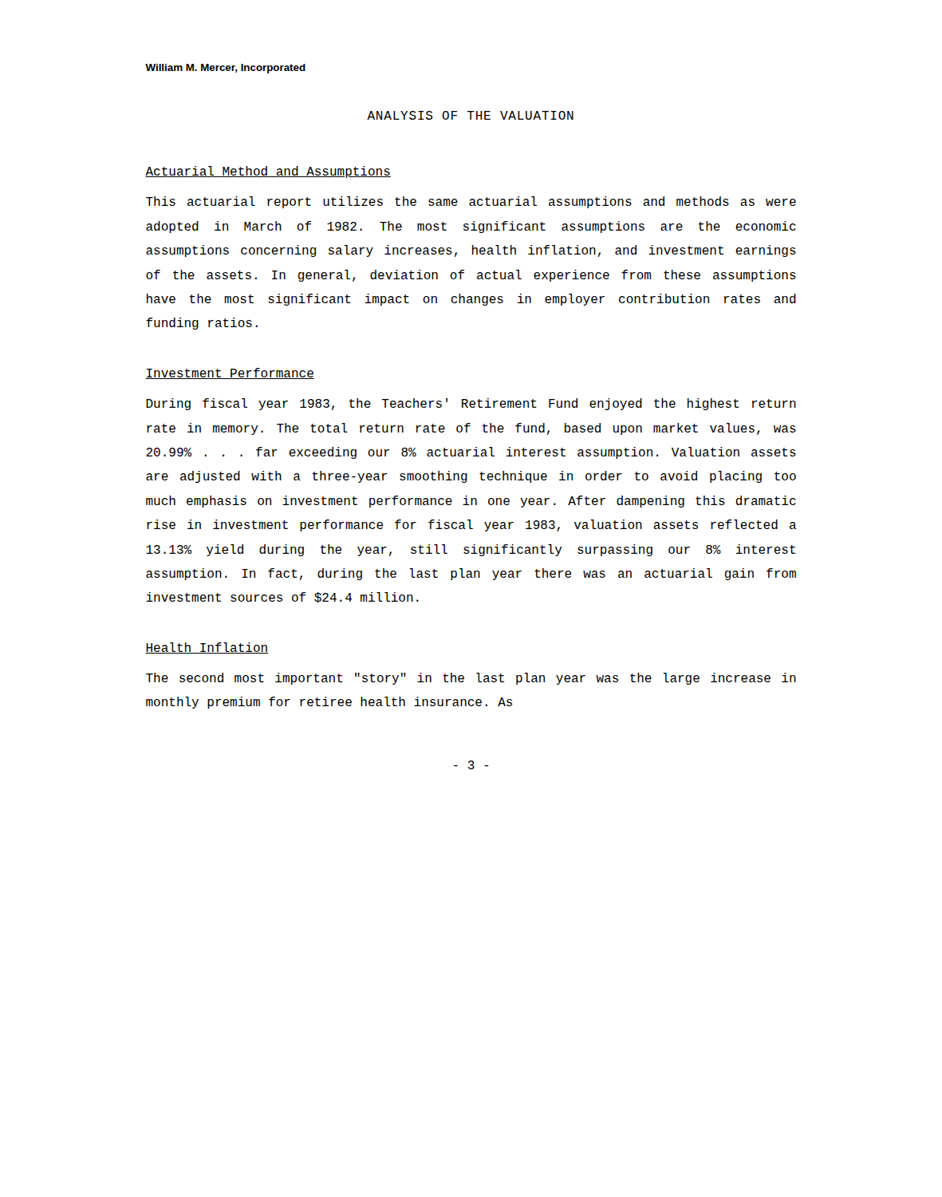William M. Mercer, Incorporated
ANALYSIS OF THE VALUATION
Actuarial Method and Assumptions
This actuarial report utilizes the same actuarial assumptions and methods as were adopted in March of 1982. The most significant assumptions are the economic assumptions concerning salary increases, health inflation, and investment earnings of the assets. In general, deviation of actual experience from these assumptions have the most significant impact on changes in employer contribution rates and funding ratios.
Investment Performance
During fiscal year 1983, the Teachers' Retirement Fund enjoyed the highest return rate in memory. The total return rate of the fund, based upon market values, was 20.99% . . . far exceeding our 8% actuarial interest assumption. Valuation assets are adjusted with a three-year smoothing technique in order to avoid placing too much emphasis on investment performance in one year. After dampening this dramatic rise in investment performance for fiscal year 1983, valuation assets reflected a 13.13% yield during the year, still significantly surpassing our 8% interest assumption. In fact, during the last plan year there was an actuarial gain from investment sources of $24.4 million.
Health Inflation
The second most important "story" in the last plan year was the large increase in monthly premium for retiree health insurance. As
- 3 -